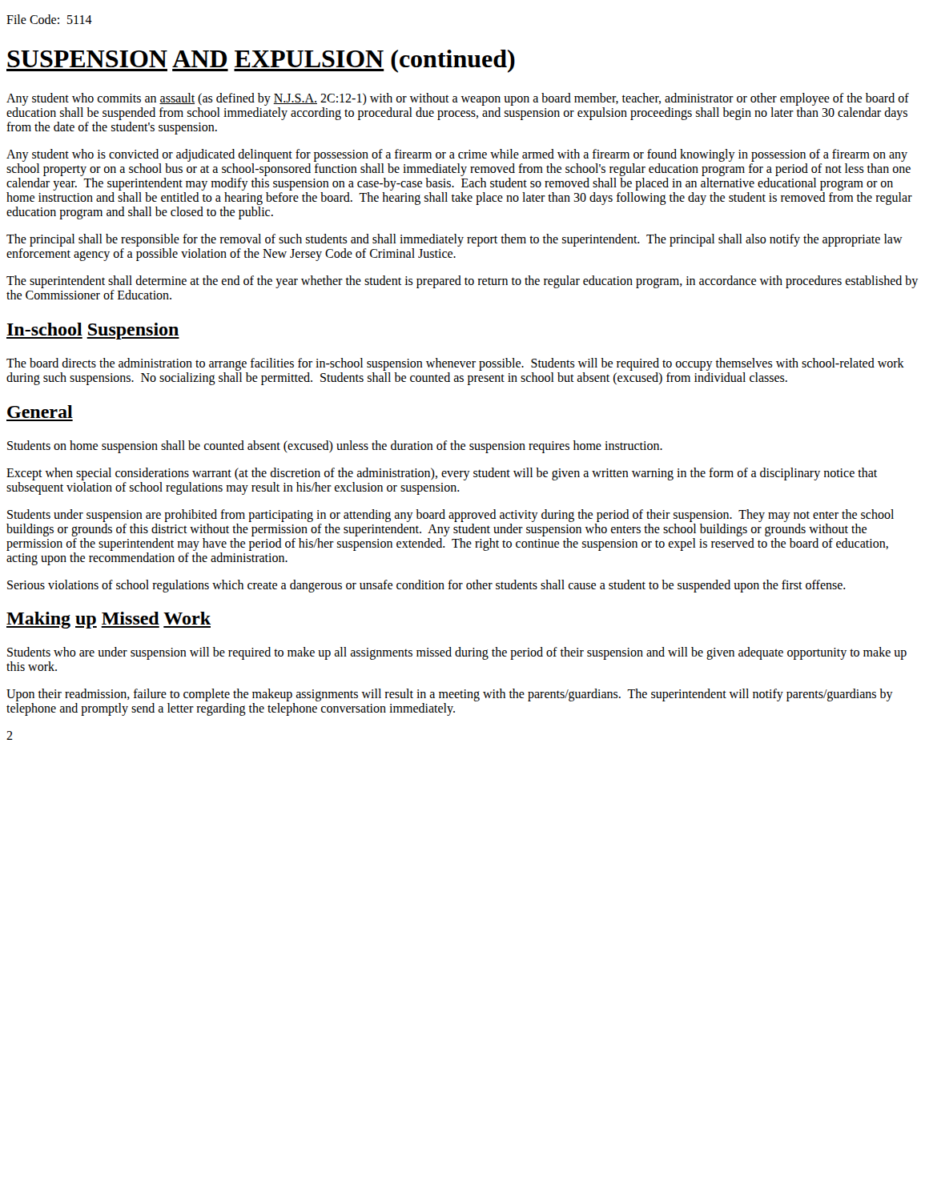File Code: 5114
SUSPENSION AND EXPULSION (continued)
Any student who commits an assault (as defined by N.J.S.A. 2C:12-1) with or without a weapon upon a board member, teacher, administrator or other employee of the board of education shall be suspended from school immediately according to procedural due process, and suspension or expulsion proceedings shall begin no later than 30 calendar days from the date of the student's suspension.
Any student who is convicted or adjudicated delinquent for possession of a firearm or a crime while armed with a firearm or found knowingly in possession of a firearm on any school property or on a school bus or at a school-sponsored function shall be immediately removed from the school's regular education program for a period of not less than one calendar year. The superintendent may modify this suspension on a case-by-case basis. Each student so removed shall be placed in an alternative educational program or on home instruction and shall be entitled to a hearing before the board. The hearing shall take place no later than 30 days following the day the student is removed from the regular education program and shall be closed to the public.
The principal shall be responsible for the removal of such students and shall immediately report them to the superintendent. The principal shall also notify the appropriate law enforcement agency of a possible violation of the New Jersey Code of Criminal Justice.
The superintendent shall determine at the end of the year whether the student is prepared to return to the regular education program, in accordance with procedures established by the Commissioner of Education.
In-school Suspension
The board directs the administration to arrange facilities for in-school suspension whenever possible. Students will be required to occupy themselves with school-related work during such suspensions. No socializing shall be permitted. Students shall be counted as present in school but absent (excused) from individual classes.
General
Students on home suspension shall be counted absent (excused) unless the duration of the suspension requires home instruction.
Except when special considerations warrant (at the discretion of the administration), every student will be given a written warning in the form of a disciplinary notice that subsequent violation of school regulations may result in his/her exclusion or suspension.
Students under suspension are prohibited from participating in or attending any board approved activity during the period of their suspension. They may not enter the school buildings or grounds of this district without the permission of the superintendent. Any student under suspension who enters the school buildings or grounds without the permission of the superintendent may have the period of his/her suspension extended. The right to continue the suspension or to expel is reserved to the board of education, acting upon the recommendation of the administration.
Serious violations of school regulations which create a dangerous or unsafe condition for other students shall cause a student to be suspended upon the first offense.
Making up Missed Work
Students who are under suspension will be required to make up all assignments missed during the period of their suspension and will be given adequate opportunity to make up this work.
Upon their readmission, failure to complete the makeup assignments will result in a meeting with the parents/guardians. The superintendent will notify parents/guardians by telephone and promptly send a letter regarding the telephone conversation immediately.
2